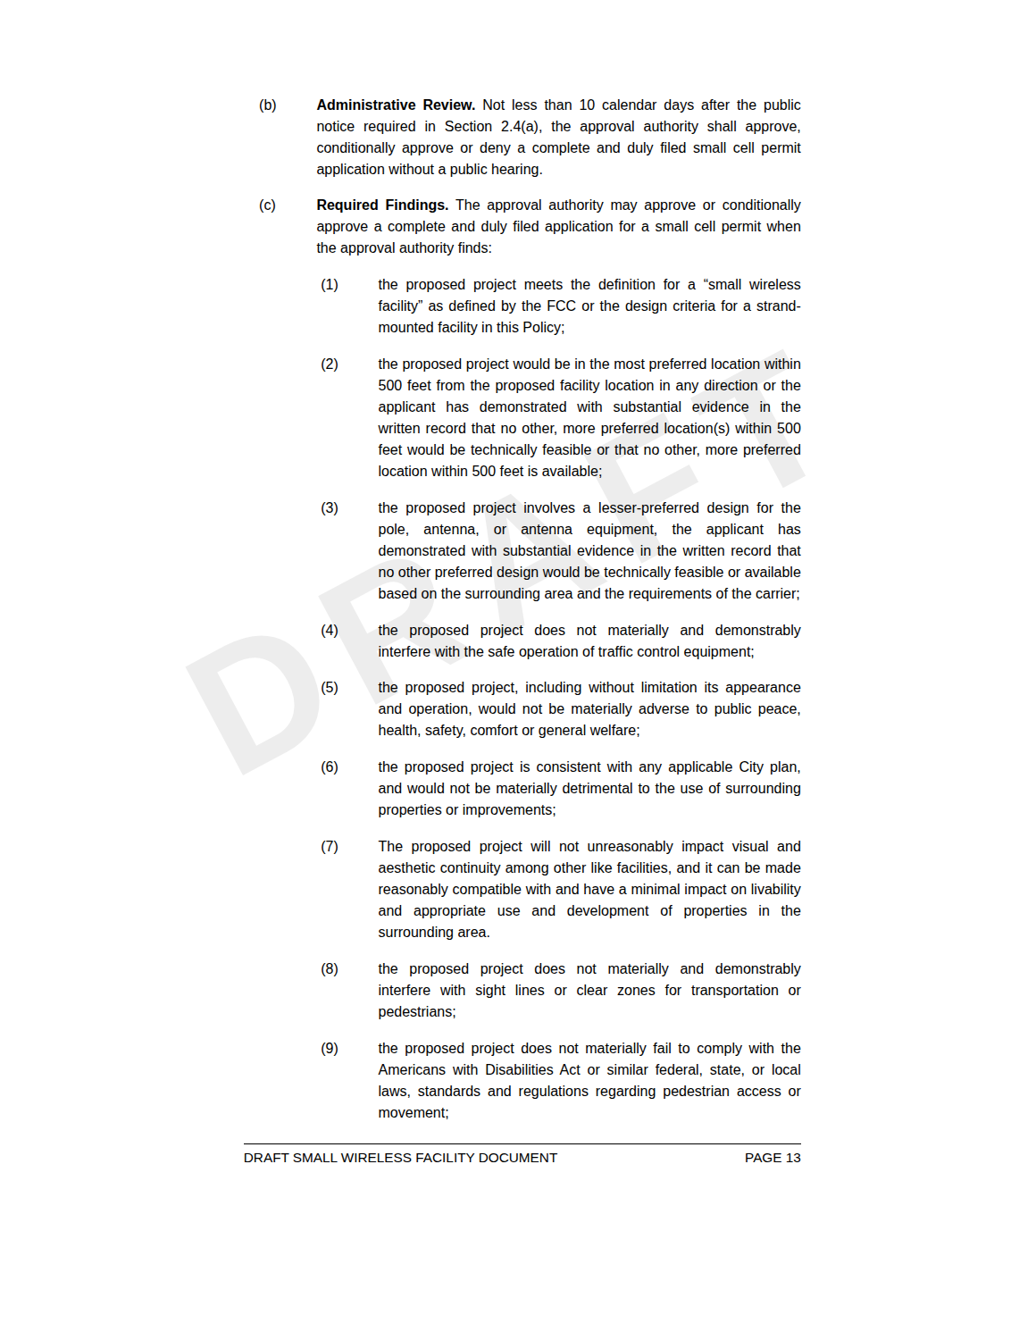DRAFT
(b) Administrative Review. Not less than 10 calendar days after the public notice required in Section 2.4(a), the approval authority shall approve, conditionally approve or deny a complete and duly filed small cell permit application without a public hearing.
(c) Required Findings. The approval authority may approve or conditionally approve a complete and duly filed application for a small cell permit when the approval authority finds:
(1) the proposed project meets the definition for a “small wireless facility” as defined by the FCC or the design criteria for a strand-mounted facility in this Policy;
(2) the proposed project would be in the most preferred location within 500 feet from the proposed facility location in any direction or the applicant has demonstrated with substantial evidence in the written record that no other, more preferred location(s) within 500 feet would be technically feasible or that no other, more preferred location within 500 feet is available;
(3) the proposed project involves a lesser-preferred design for the pole, antenna, or antenna equipment, the applicant has demonstrated with substantial evidence in the written record that no other preferred design would be technically feasible or available based on the surrounding area and the requirements of the carrier;
(4) the proposed project does not materially and demonstrably interfere with the safe operation of traffic control equipment;
(5) the proposed project, including without limitation its appearance and operation, would not be materially adverse to public peace, health, safety, comfort or general welfare;
(6) the proposed project is consistent with any applicable City plan, and would not be materially detrimental to the use of surrounding properties or improvements;
(7) The proposed project will not unreasonably impact visual and aesthetic continuity among other like facilities, and it can be made reasonably compatible with and have a minimal impact on livability and appropriate use and development of properties in the surrounding area.
(8) the proposed project does not materially and demonstrably interfere with sight lines or clear zones for transportation or pedestrians;
(9) the proposed project does not materially fail to comply with the Americans with Disabilities Act or similar federal, state, or local laws, standards and regulations regarding pedestrian access or movement;
DRAFT SMALL WIRELESS FACILITY DOCUMENT PAGE 13